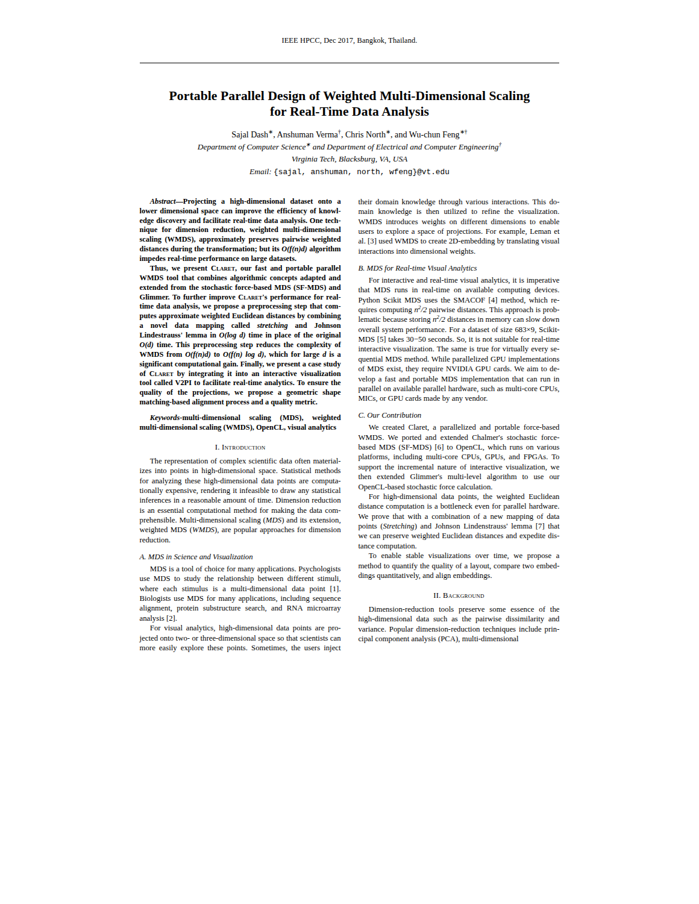IEEE HPCC, Dec 2017, Bangkok, Thailand.
Portable Parallel Design of Weighted Multi-Dimensional Scaling
for Real-Time Data Analysis
Sajal Dash∗, Anshuman Verma†, Chris North∗, and Wu-chun Feng∗†
Department of Computer Science∗ and Department of Electrical and Computer Engineering†
Virginia Tech, Blacksburg, VA, USA
Email: {sajal, anshuman, north, wfeng}@vt.edu
Abstract—Projecting a high-dimensional dataset onto a lower dimensional space can improve the efficiency of knowledge discovery and facilitate real-time data analysis. One technique for dimension reduction, weighted multi-dimensional scaling (WMDS), approximately preserves pairwise weighted distances during the transformation; but its O(f(n)d) algorithm impedes real-time performance on large datasets.
Thus, we present Claret, our fast and portable parallel WMDS tool that combines algorithmic concepts adapted and extended from the stochastic force-based MDS (SF-MDS) and Glimmer. To further improve Claret's performance for real-time data analysis, we propose a preprocessing step that computes approximate weighted Euclidean distances by combining a novel data mapping called stretching and Johnson Lindestrauss' lemma in O(log d) time in place of the original O(d) time. This preprocessing step reduces the complexity of WMDS from O(f(n)d) to O(f(n) log d), which for large d is a significant computational gain. Finally, we present a case study of Claret by integrating it into an interactive visualization tool called V2PI to facilitate real-time analytics. To ensure the quality of the projections, we propose a geometric shape matching-based alignment process and a quality metric.
Keywords-multi-dimensional scaling (MDS), weighted multi-dimensional scaling (WMDS), OpenCL, visual analytics
I. Introduction
The representation of complex scientific data often materializes into points in high-dimensional space. Statistical methods for analyzing these high-dimensional data points are computationally expensive, rendering it infeasible to draw any statistical inferences in a reasonable amount of time. Dimension reduction is an essential computational method for making the data comprehensible. Multi-dimensional scaling (MDS) and its extension, weighted MDS (WMDS), are popular approaches for dimension reduction.
A. MDS in Science and Visualization
MDS is a tool of choice for many applications. Psychologists use MDS to study the relationship between different stimuli, where each stimulus is a multi-dimensional data point [1]. Biologists use MDS for many applications, including sequence alignment, protein substructure search, and RNA microarray analysis [2].
For visual analytics, high-dimensional data points are projected onto two- or three-dimensional space so that scientists can more easily explore these points. Sometimes, the users inject their domain knowledge through various interactions. This domain knowledge is then utilized to refine the visualization. WMDS introduces weights on different dimensions to enable users to explore a space of projections. For example, Leman et al. [3] used WMDS to create 2D-embedding by translating visual interactions into dimensional weights.
B. MDS for Real-time Visual Analytics
For interactive and real-time visual analytics, it is imperative that MDS runs in real-time on available computing devices. Python Scikit MDS uses the SMACOF [4] method, which requires computing n2/2 pairwise distances. This approach is problematic because storing n2/2 distances in memory can slow down overall system performance. For a dataset of size 683×9, Scikit-MDS [5] takes 30−50 seconds. So, it is not suitable for real-time interactive visualization. The same is true for virtually every sequential MDS method. While parallelized GPU implementations of MDS exist, they require NVIDIA GPU cards. We aim to develop a fast and portable MDS implementation that can run in parallel on available parallel hardware, such as multi-core CPUs, MICs, or GPU cards made by any vendor.
C. Our Contribution
We created Claret, a parallelized and portable force-based WMDS. We ported and extended Chalmer's stochastic force-based MDS (SF-MDS) [6] to OpenCL, which runs on various platforms, including multi-core CPUs, GPUs, and FPGAs. To support the incremental nature of interactive visualization, we then extended Glimmer's multi-level algorithm to use our OpenCL-based stochastic force calculation.
For high-dimensional data points, the weighted Euclidean distance computation is a bottleneck even for parallel hardware. We prove that with a combination of a new mapping of data points (Stretching) and Johnson Lindenstrauss' lemma [7] that we can preserve weighted Euclidean distances and expedite distance computation.
To enable stable visualizations over time, we propose a method to quantify the quality of a layout, compare two embeddings quantitatively, and align embeddings.
II. Background
Dimension-reduction tools preserve some essence of the high-dimensional data such as the pairwise dissimilarity and variance. Popular dimension-reduction techniques include principal component analysis (PCA), multi-dimensional